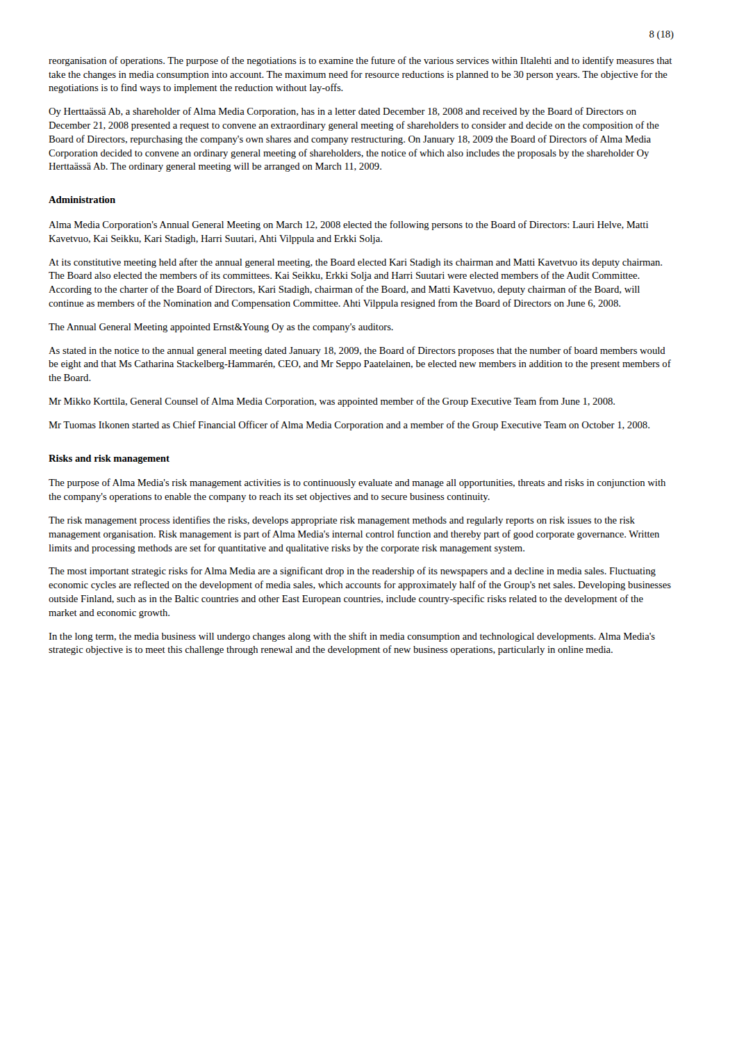8 (18)
reorganisation of operations. The purpose of the negotiations is to examine the future of the various services within Iltalehti and to identify measures that take the changes in media consumption into account. The maximum need for resource reductions is planned to be 30 person years. The objective for the negotiations is to find ways to implement the reduction without lay-offs.
Oy Herttaässä Ab, a shareholder of Alma Media Corporation, has in a letter dated December 18, 2008 and received by the Board of Directors on December 21, 2008 presented a request to convene an extraordinary general meeting of shareholders to consider and decide on the composition of the Board of Directors, repurchasing the company's own shares and company restructuring. On January 18, 2009 the Board of Directors of Alma Media Corporation decided to convene an ordinary general meeting of shareholders, the notice of which also includes the proposals by the shareholder Oy Herttaässä Ab. The ordinary general meeting will be arranged on March 11, 2009.
Administration
Alma Media Corporation's Annual General Meeting on March 12, 2008 elected the following persons to the Board of Directors: Lauri Helve, Matti Kavetvuo, Kai Seikku, Kari Stadigh, Harri Suutari, Ahti Vilppula and Erkki Solja.
At its constitutive meeting held after the annual general meeting, the Board elected Kari Stadigh its chairman and Matti Kavetvuo its deputy chairman. The Board also elected the members of its committees. Kai Seikku, Erkki Solja and Harri Suutari were elected members of the Audit Committee. According to the charter of the Board of Directors, Kari Stadigh, chairman of the Board, and Matti Kavetvuo, deputy chairman of the Board, will continue as members of the Nomination and Compensation Committee. Ahti Vilppula resigned from the Board of Directors on June 6, 2008.
The Annual General Meeting appointed Ernst&Young Oy as the company's auditors.
As stated in the notice to the annual general meeting dated January 18, 2009, the Board of Directors proposes that the number of board members would be eight and that Ms Catharina Stackelberg-Hammarén, CEO, and Mr Seppo Paatelainen, be elected new members in addition to the present members of the Board.
Mr Mikko Korttila, General Counsel of Alma Media Corporation, was appointed member of the Group Executive Team from June 1, 2008.
Mr Tuomas Itkonen started as Chief Financial Officer of Alma Media Corporation and a member of the Group Executive Team on October 1, 2008.
Risks and risk management
The purpose of Alma Media's risk management activities is to continuously evaluate and manage all opportunities, threats and risks in conjunction with the company's operations to enable the company to reach its set objectives and to secure business continuity.
The risk management process identifies the risks, develops appropriate risk management methods and regularly reports on risk issues to the risk management organisation. Risk management is part of Alma Media's internal control function and thereby part of good corporate governance. Written limits and processing methods are set for quantitative and qualitative risks by the corporate risk management system.
The most important strategic risks for Alma Media are a significant drop in the readership of its newspapers and a decline in media sales. Fluctuating economic cycles are reflected on the development of media sales, which accounts for approximately half of the Group's net sales. Developing businesses outside Finland, such as in the Baltic countries and other East European countries, include country-specific risks related to the development of the market and economic growth.
In the long term, the media business will undergo changes along with the shift in media consumption and technological developments. Alma Media's strategic objective is to meet this challenge through renewal and the development of new business operations, particularly in online media.